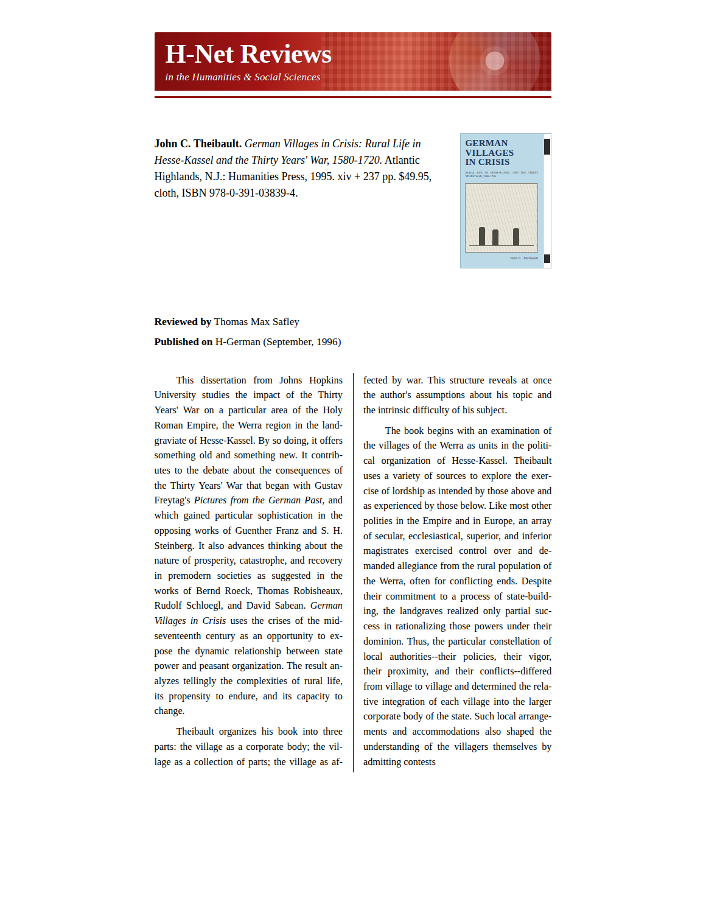H-Net Reviews
in the Humanities & Social Sciences
John C. Theibault. German Villages in Crisis: Rural Life in Hesse-Kassel and the Thirty Years' War, 1580-1720. Atlantic Highlands, N.J.: Humanities Press, 1995. xiv + 237 pp. $49.95, cloth, ISBN 978-0-391-03839-4.
GERMAN
VILLAGES
IN CRISIS
RURAL LIFE IN HESSE-KASSEL AND THE THIRTY YEARS' WAR, 1580–1720
John C. Theibault
Reviewed by Thomas Max Safley
Published on H-German (September, 1996)
This dissertation from Johns Hopkins University studies the impact of the Thirty Years' War on a particular area of the Holy Roman Empire, the Werra region in the landgraviate of Hesse-Kassel. By so doing, it offers something old and something new. It contributes to the debate about the consequences of the Thirty Years' War that began with Gustav Freytag's Pictures from the German Past, and which gained particular sophistication in the opposing works of Guenther Franz and S. H. Steinberg. It also advances thinking about the nature of prosperity, catastrophe, and recovery in premodern societies as suggested in the works of Bernd Roeck, Thomas Robisheaux, Rudolf Schloegl, and David Sabean. German Villages in Crisis uses the crises of the mid-seventeenth century as an opportunity to expose the dynamic relationship between state power and peasant organization. The result analyzes tellingly the complexities of rural life, its propensity to endure, and its capacity to change.
Theibault organizes his book into three parts: the village as a corporate body; the village as a collection of parts; the village as affected by war. This structure reveals at once the author's assumptions about his topic and the intrinsic difficulty of his subject.
The book begins with an examination of the villages of the Werra as units in the political organization of Hesse-Kassel. Theibault uses a variety of sources to explore the exercise of lordship as intended by those above and as experienced by those below. Like most other polities in the Empire and in Europe, an array of secular, ecclesiastical, superior, and inferior magistrates exercised control over and demanded allegiance from the rural population of the Werra, often for conflicting ends. Despite their commitment to a process of state-building, the landgraves realized only partial success in rationalizing those powers under their dominion. Thus, the particular constellation of local authorities--their policies, their vigor, their proximity, and their conflicts--differed from village to village and determined the relative integration of each village into the larger corporate body of the state. Such local arrangements and accommodations also shaped the understanding of the villagers themselves by admitting contests